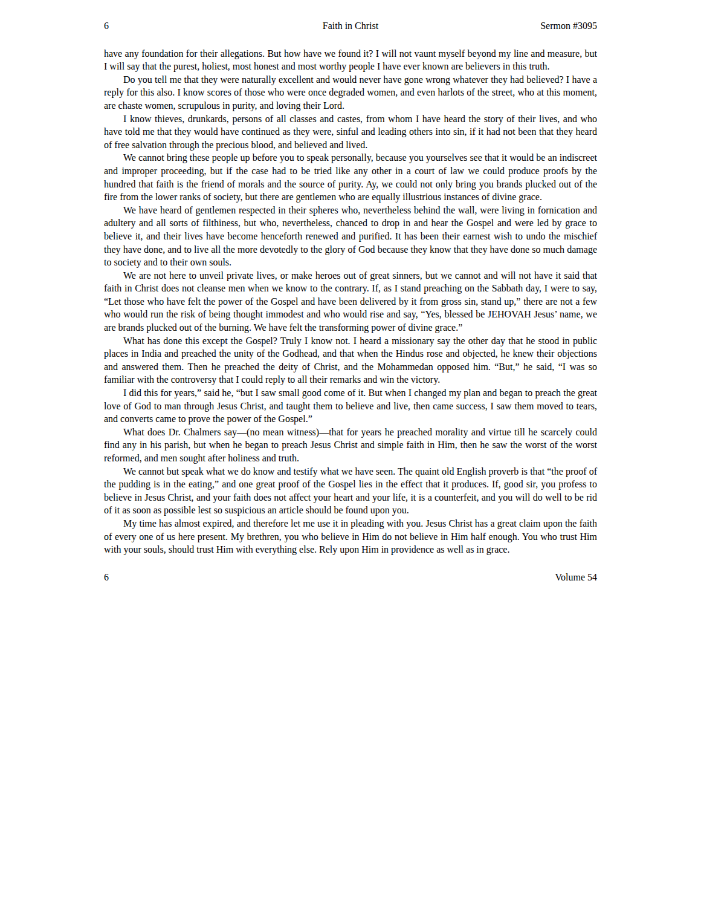6 Faith in Christ Sermon #3095
have any foundation for their allegations. But how have we found it? I will not vaunt myself beyond my line and measure, but I will say that the purest, holiest, most honest and most worthy people I have ever known are believers in this truth.
Do you tell me that they were naturally excellent and would never have gone wrong whatever they had believed? I have a reply for this also. I know scores of those who were once degraded women, and even harlots of the street, who at this moment, are chaste women, scrupulous in purity, and loving their Lord.
I know thieves, drunkards, persons of all classes and castes, from whom I have heard the story of their lives, and who have told me that they would have continued as they were, sinful and leading others into sin, if it had not been that they heard of free salvation through the precious blood, and believed and lived.
We cannot bring these people up before you to speak personally, because you yourselves see that it would be an indiscreet and improper proceeding, but if the case had to be tried like any other in a court of law we could produce proofs by the hundred that faith is the friend of morals and the source of purity. Ay, we could not only bring you brands plucked out of the fire from the lower ranks of society, but there are gentlemen who are equally illustrious instances of divine grace.
We have heard of gentlemen respected in their spheres who, nevertheless behind the wall, were living in fornication and adultery and all sorts of filthiness, but who, nevertheless, chanced to drop in and hear the Gospel and were led by grace to believe it, and their lives have become henceforth renewed and purified. It has been their earnest wish to undo the mischief they have done, and to live all the more devotedly to the glory of God because they know that they have done so much damage to society and to their own souls.
We are not here to unveil private lives, or make heroes out of great sinners, but we cannot and will not have it said that faith in Christ does not cleanse men when we know to the contrary. If, as I stand preaching on the Sabbath day, I were to say, “Let those who have felt the power of the Gospel and have been delivered by it from gross sin, stand up,” there are not a few who would run the risk of being thought immodest and who would rise and say, “Yes, blessed be JEHOVAH Jesus’ name, we are brands plucked out of the burning. We have felt the transforming power of divine grace.”
What has done this except the Gospel? Truly I know not. I heard a missionary say the other day that he stood in public places in India and preached the unity of the Godhead, and that when the Hindus rose and objected, he knew their objections and answered them. Then he preached the deity of Christ, and the Mohammedan opposed him. “But,” he said, “I was so familiar with the controversy that I could reply to all their remarks and win the victory.
I did this for years,” said he, “but I saw small good come of it. But when I changed my plan and began to preach the great love of God to man through Jesus Christ, and taught them to believe and live, then came success, I saw them moved to tears, and converts came to prove the power of the Gospel.”
What does Dr. Chalmers say—(no mean witness)—that for years he preached morality and virtue till he scarcely could find any in his parish, but when he began to preach Jesus Christ and simple faith in Him, then he saw the worst of the worst reformed, and men sought after holiness and truth.
We cannot but speak what we do know and testify what we have seen. The quaint old English proverb is that “the proof of the pudding is in the eating,” and one great proof of the Gospel lies in the effect that it produces. If, good sir, you profess to believe in Jesus Christ, and your faith does not affect your heart and your life, it is a counterfeit, and you will do well to be rid of it as soon as possible lest so suspicious an article should be found upon you.
My time has almost expired, and therefore let me use it in pleading with you. Jesus Christ has a great claim upon the faith of every one of us here present. My brethren, you who believe in Him do not believe in Him half enough. You who trust Him with your souls, should trust Him with everything else. Rely upon Him in providence as well as in grace.
6 Volume 54